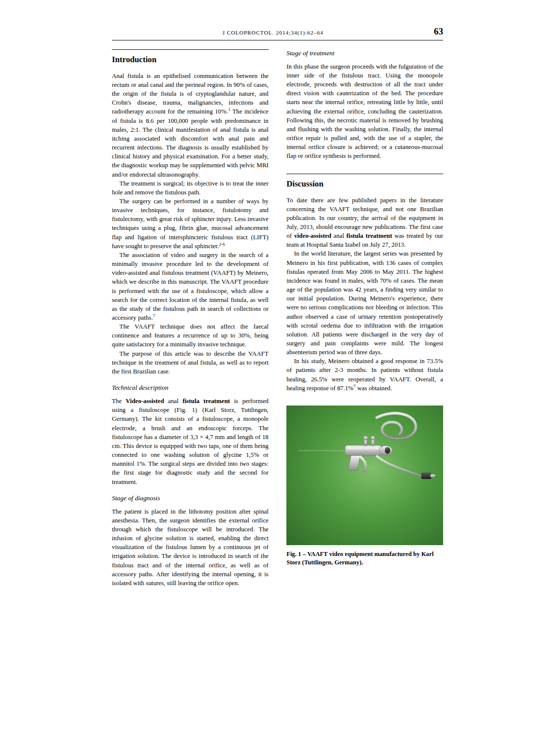J Coloproctol. 2014;34(1):62–64
63
Introduction
Anal fistula is an epithelised communication between the rectum or anal canal and the perineal region. In 90% of cases, the origin of the fistula is of cryptoglandular nature, and Crohn's disease, trauma, malignancies, infections and radiotherapy account for the remaining 10%.1 The incidence of fistula is 8.6 per 100,000 people with predominance in males, 2:1. The clinical manifestation of anal fistula is anal itching associated with discomfort with anal pain and recurrent infections. The diagnosis is usually established by clinical history and physical examination. For a better study, the diagnostic workup may be supplemented with pelvic MRI and/or endorectal ultrasonography.
The treatment is surgical; its objective is to treat the inner hole and remove the fistulous path.
The surgery can be performed in a number of ways by invasive techniques, for instance, fistulotomy and fistulectomy, with great risk of sphincter injury. Less invasive techniques using a plug, fibrin glue, mucosal advancement flap and ligation of intersphincteric fistulous tract (LIFT) have sought to preserve the anal sphincter.2-6
The association of video and surgery in the search of a minimally invasive procedure led to the development of video-assisted anal fistulous treatment (VAAFT) by Meinero, which we describe in this manuscript. The VAAFT procedure is performed with the use of a fistuloscope, which allow a search for the correct location of the internal fistula, as well as the study of the fistulous path in search of collections or accessory paths.7
The VAAFT technique does not affect the faecal continence and features a recurrence of up to 30%, being quite satisfactory for a minimally invasive technique.
The purpose of this article was to describe the VAAFT technique in the treatment of anal fistula, as well as to report the first Brazilian case.
Technical description
The Video-assisted anal fistula treatment is performed using a fistuloscope (Fig. 1) (Karl Storz, Tuttlingen, Germany). The kit consists of a fistuloscope, a monopole electrode, a brush and an endoscopic forceps. The fistuloscope has a diameter of 3,3 × 4,7 mm and length of 18 cm. This device is equipped with two taps, one of them being connected to one washing solution of glycine 1,5% or mannitol 1%. The surgical steps are divided into two stages: the first stage for diagnostic study and the second for treatment.
Stage of diagnosis
The patient is placed in the lithotomy position after spinal anesthesia. Then, the surgeon identifies the external orifice through which the fistuloscope will be introduced. The infusion of glycine solution is started, enabling the direct visualization of the fistulous lumen by a continuous jet of irrigation solution. The device is introduced in search of the fistulous tract and of the internal orifice, as well as of accessory paths. After identifying the internal opening, it is isolated with sutures, still leaving the orifice open.
Stage of treatment
In this phase the surgeon proceeds with the fulguration of the inner side of the fistulous tract. Using the monopole electrode, proceeds with destruction of all the tract under direct vision with cauterization of the bed. The procedure starts near the internal orifice, retreating little by little, until achieving the external orifice, concluding the cauterization. Following this, the necrotic material is removed by brushing and flushing with the washing solution. Finally, the internal orifice repair is pulled and, with the use of a stapler, the internal orifice closure is achieved; or a cutaneous-mucosal flap or orifice synthesis is performed.
Discussion
To date there are few published papers in the literature concerning the VAAFT technique, and not one Brazilian publication. In our country, the arrival of the equipment in July, 2013, should encourage new publications. The first case of video-assisted anal fistula treatment was treated by our team at Hospital Santa Izabel on July 27, 2013.
In the world literature, the largest series was presented by Meinero in his first publication, with 136 cases of complex fistulas operated from May 2006 to May 2011. The highest incidence was found in males, with 70% of cases. The mean age of the population was 42 years, a finding very similar to our initial population. During Meinero's experience, there were no serious complications nor bleeding or infection. This author observed a case of urinary retention postoperatively with scrotal oedema due to infiltration with the irrigation solution. All patients were discharged in the very day of surgery and pain complaints were mild. The longest absenteeism period was of three days.
In his study, Meinero obtained a good response in 73.5% of patients after 2-3 months. In patients without fistula healing, 26.5% were reoperated by VAAFT. Overall, a healing response of 87.1%7 was obtained.
Fig. 1 – VAAFT video equipment manufactured by Karl Storz (Tuttlingen, Germany).